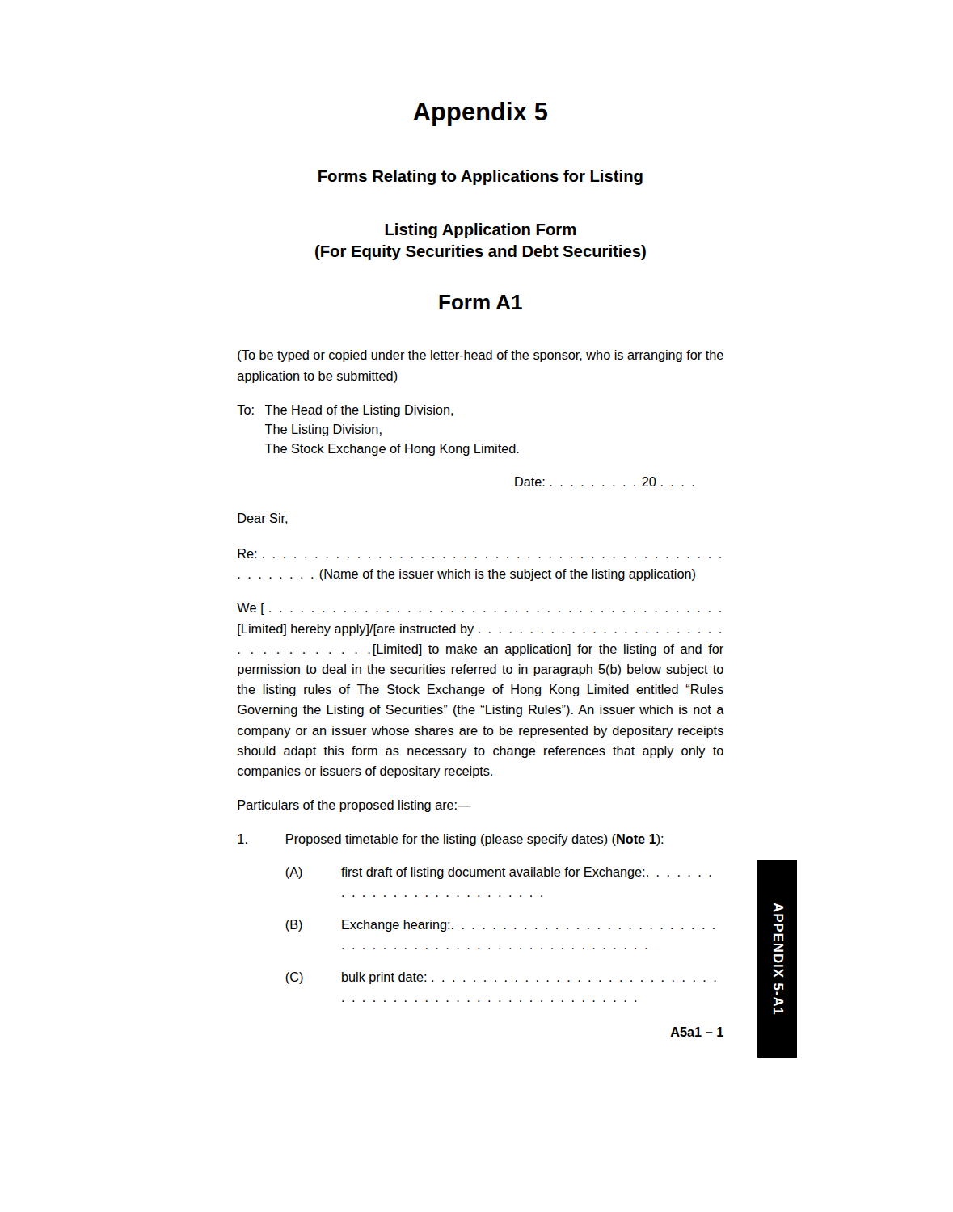Appendix 5
Forms Relating to Applications for Listing
Listing Application Form
(For Equity Securities and Debt Securities)
Form A1
(To be typed or copied under the letter-head of the sponsor, who is arranging for the application to be submitted)
To: The Head of the Listing Division, The Listing Division, The Stock Exchange of Hong Kong Limited.
Date: . . . . . . . . . 20 . . . .
Dear Sir,
Re: . . . . . . . . . . . . . . . . . . . . . . . . . . . . . . . . . . . . . . . . . . . . . . . . . . . . (Name of the issuer which is the subject of the listing application)
We [ . . . . . . . . . . . . . . . . . . . . . . . . . . . . . . . . . . . . . . . . . . . [Limited] hereby apply]/[are instructed by . . . . . . . . . . . . . . . . . . . . . . . . . . . . . . . . . . .[Limited] to make an application] for the listing of and for permission to deal in the securities referred to in paragraph 5(b) below subject to the listing rules of The Stock Exchange of Hong Kong Limited entitled “Rules Governing the Listing of Securities” (the “Listing Rules”). An issuer which is not a company or an issuer whose shares are to be represented by depositary receipts should adapt this form as necessary to change references that apply only to companies or issuers of depositary receipts.
Particulars of the proposed listing are:—
1. Proposed timetable for the listing (please specify dates) (Note 1):
(A) first draft of listing document available for Exchange:. . . . . . . . . . . . . . . . . . . . . . . . . . .
(B) Exchange hearing:. . . . . . . . . . . . . . . . . . . . . . . . . . . . . . . . . . . . . . . . . . . . . . . . . . . . . . . .
(C) bulk print date: . . . . . . . . . . . . . . . . . . . . . . . . . . . . . . . . . . . . . . . . . . . . . . . . . . . . . . . . .
APPENDIX 5-A1
A5a1 – 1